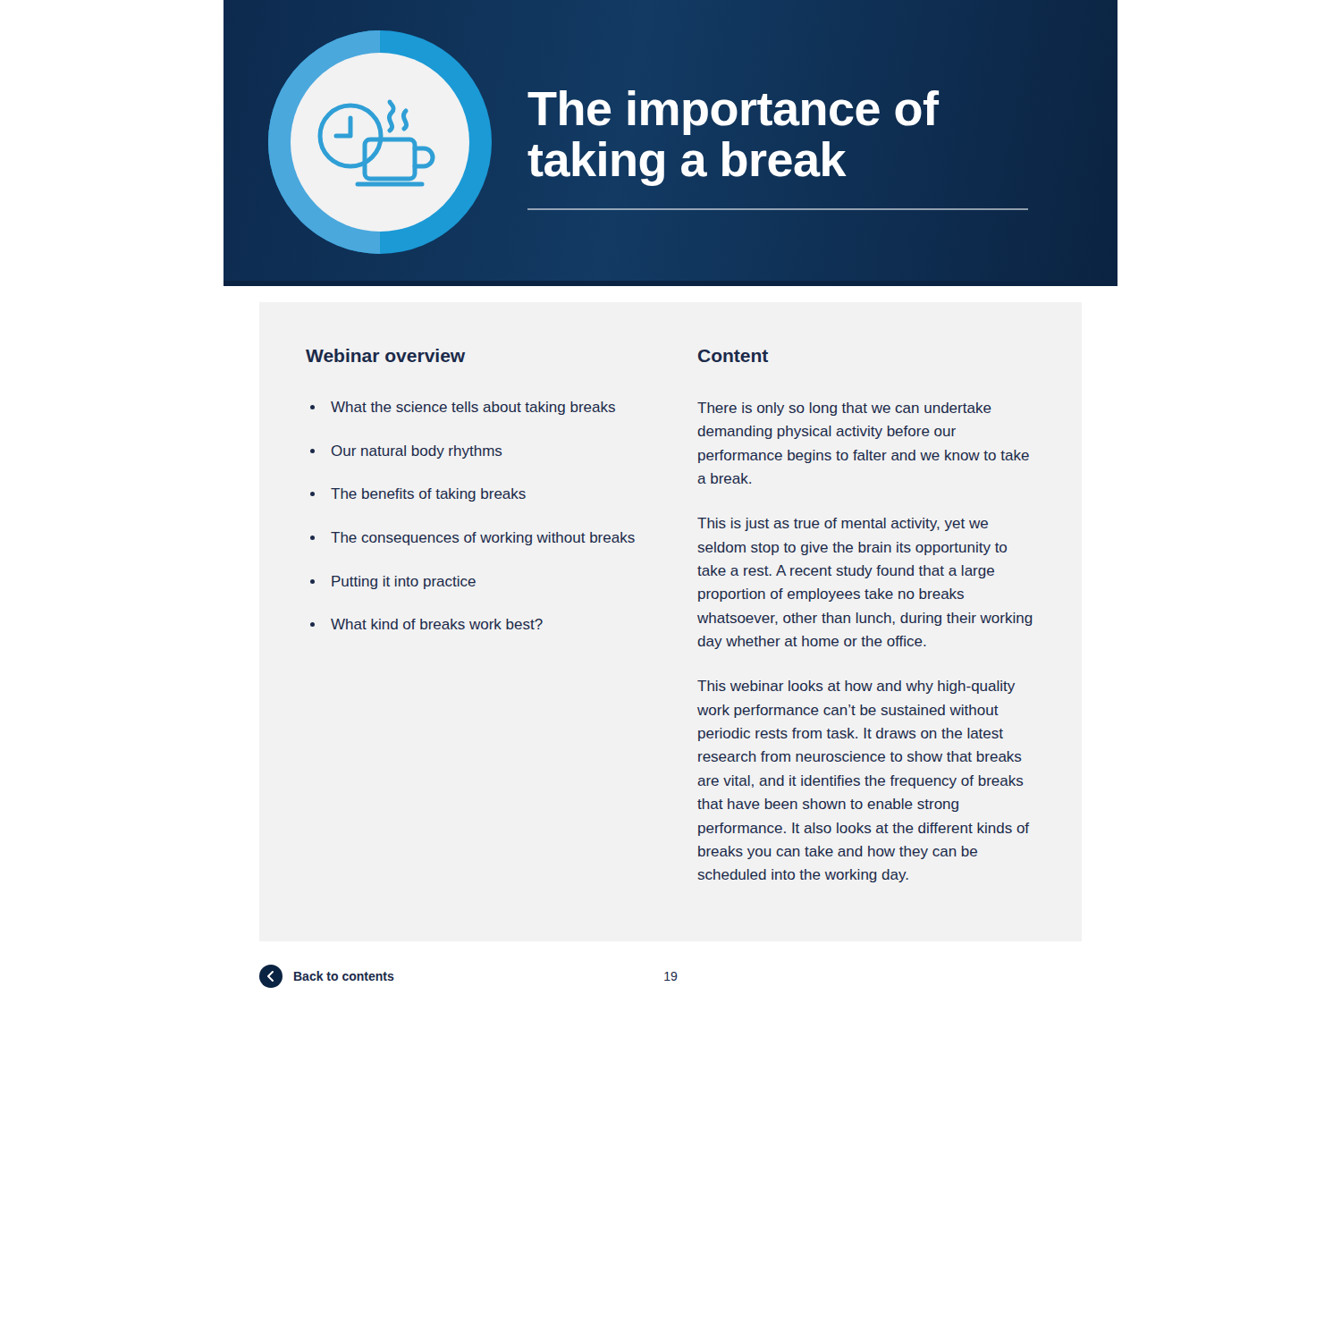The importance of taking a break
Webinar overview
What the science tells about taking breaks
Our natural body rhythms
The benefits of taking breaks
The consequences of working without breaks
Putting it into practice
What kind of breaks work best?
Content
There is only so long that we can undertake demanding physical activity before our performance begins to falter and we know to take a break.
This is just as true of mental activity, yet we seldom stop to give the brain its opportunity to take a rest. A recent study found that a large proportion of employees take no breaks whatsoever, other than lunch, during their working day whether at home or the office.
This webinar looks at how and why high-quality work performance can’t be sustained without periodic rests from task. It draws on the latest research from neuroscience to show that breaks are vital, and it identifies the frequency of breaks that have been shown to enable strong performance. It also looks at the different kinds of breaks you can take and how they can be scheduled into the working day.
Back to contents 19